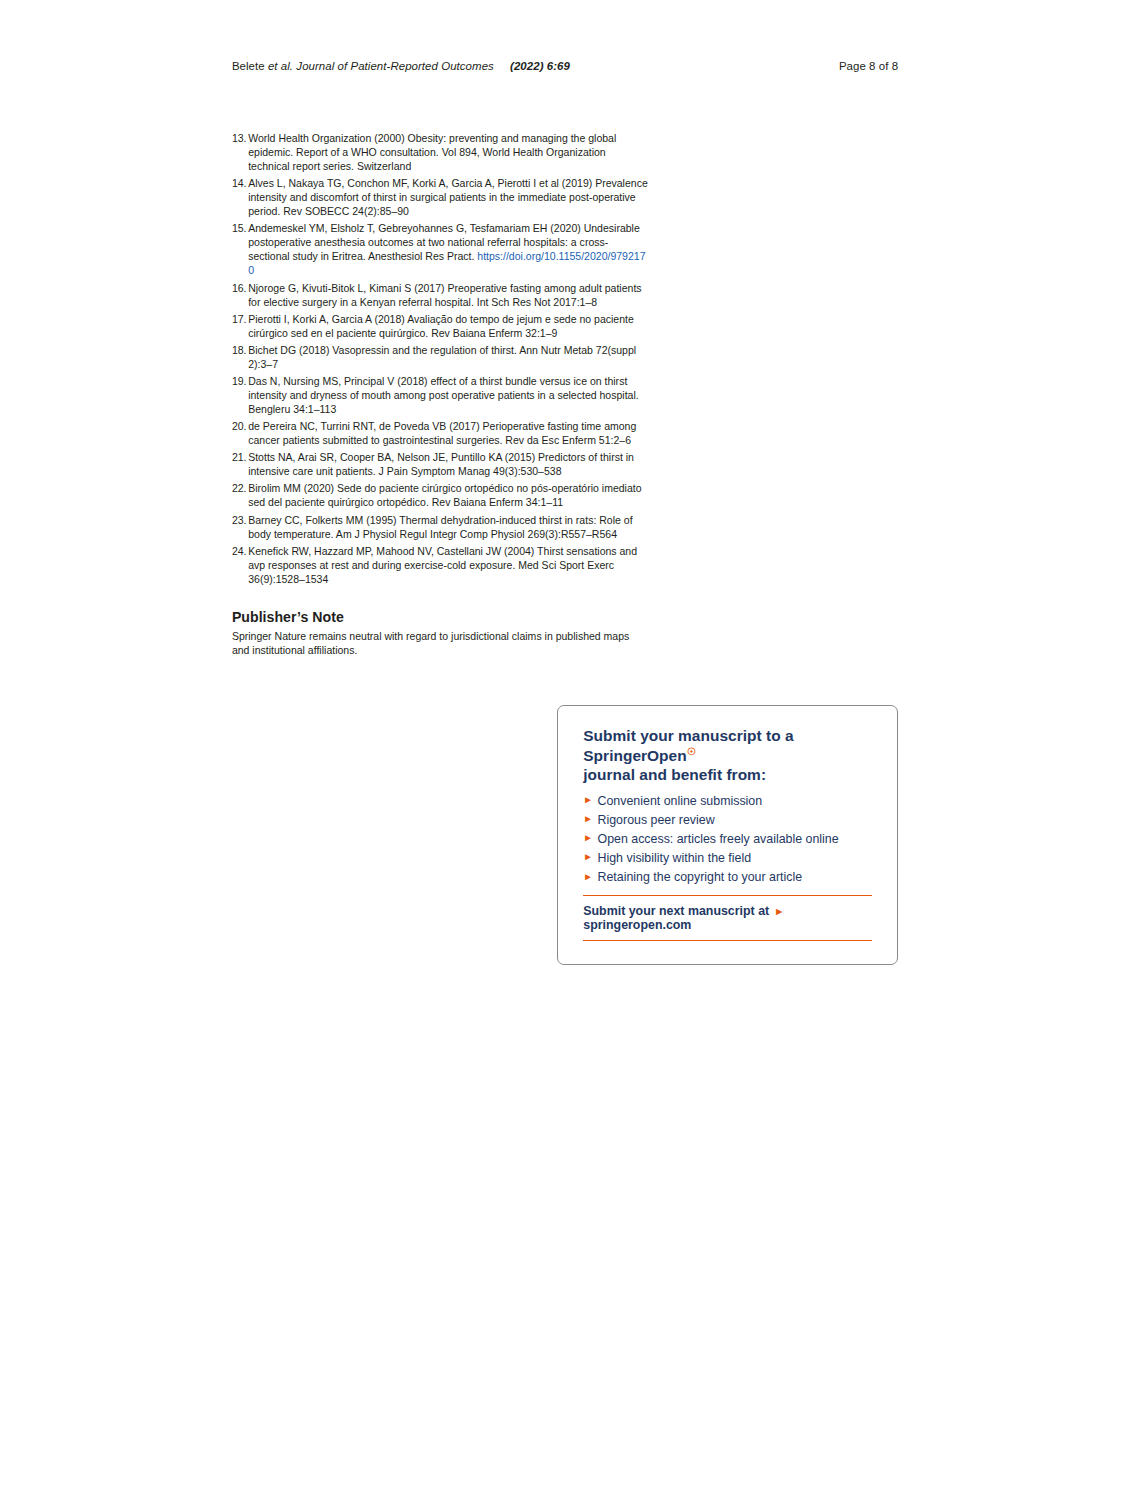Belete et al. Journal of Patient-Reported Outcomes (2022) 6:69
Page 8 of 8
13. World Health Organization (2000) Obesity: preventing and managing the global epidemic. Report of a WHO consultation. Vol 894, World Health Organization technical report series. Switzerland
14. Alves L, Nakaya TG, Conchon MF, Korki A, Garcia A, Pierotti I et al (2019) Prevalence intensity and discomfort of thirst in surgical patients in the immediate post-operative period. Rev SOBECC 24(2):85–90
15. Andemeskel YM, Elsholz T, Gebreyohannes G, Tesfamariam EH (2020) Undesirable postoperative anesthesia outcomes at two national referral hospitals: a cross-sectional study in Eritrea. Anesthesiol Res Pract. https://doi.org/10.1155/2020/9792170
16. Njoroge G, Kivuti-Bitok L, Kimani S (2017) Preoperative fasting among adult patients for elective surgery in a Kenyan referral hospital. Int Sch Res Not 2017:1–8
17. Pierotti I, Korki A, Garcia A (2018) Avaliação do tempo de jejum e sede no paciente cirúrgico sed en el paciente quirúrgico. Rev Baiana Enferm 32:1–9
18. Bichet DG (2018) Vasopressin and the regulation of thirst. Ann Nutr Metab 72(suppl 2):3–7
19. Das N, Nursing MS, Principal V (2018) effect of a thirst bundle versus ice on thirst intensity and dryness of mouth among post operative patients in a selected hospital. Bengleru 34:1–113
20. de Pereira NC, Turrini RNT, de Poveda VB (2017) Perioperative fasting time among cancer patients submitted to gastrointestinal surgeries. Rev da Esc Enferm 51:2–6
21. Stotts NA, Arai SR, Cooper BA, Nelson JE, Puntillo KA (2015) Predictors of thirst in intensive care unit patients. J Pain Symptom Manag 49(3):530–538
22. Birolim MM (2020) Sede do paciente cirúrgico ortopédico no pós-operatório imediato sed del paciente quirúrgico ortopédico. Rev Baiana Enferm 34:1–11
23. Barney CC, Folkerts MM (1995) Thermal dehydration-induced thirst in rats: Role of body temperature. Am J Physiol Regul Integr Comp Physiol 269(3):R557–R564
24. Kenefick RW, Hazzard MP, Mahood NV, Castellani JW (2004) Thirst sensations and avp responses at rest and during exercise-cold exposure. Med Sci Sport Exerc 36(9):1528–1534
Publisher’s Note
Springer Nature remains neutral with regard to jurisdictional claims in published maps and institutional affiliations.
Submit your manuscript to a SpringerOpen☉
journal and benefit from:
Convenient online submission
Rigorous peer review
Open access: articles freely available online
High visibility within the field
Retaining the copyright to your article
Submit your next manuscript at ► springeropen.com